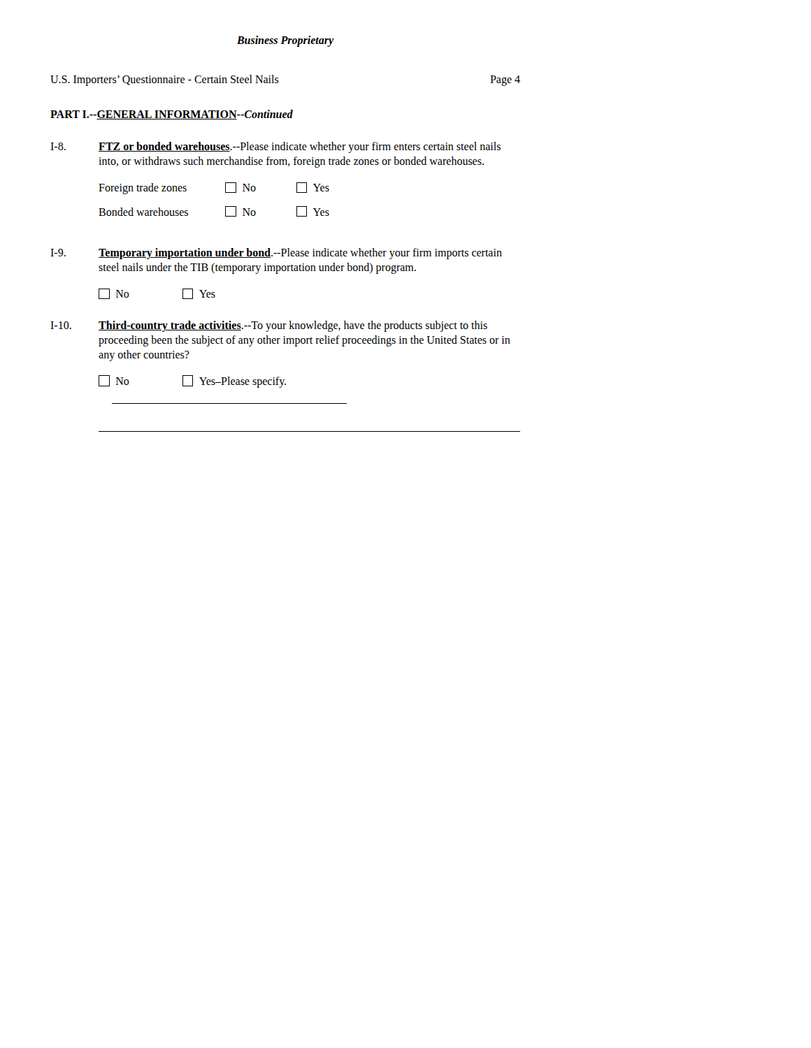Business Proprietary
U.S. Importers’ Questionnaire - Certain Steel Nails
Page 4
PART I.--GENERAL INFORMATION--Continued
I-8.
FTZ or bonded warehouses.--Please indicate whether your firm enters certain steel nails into, or withdraws such merchandise from, foreign trade zones or bonded warehouses.
| Foreign trade zones | No | Yes |
| Bonded warehouses | No | Yes |
I-9.
Temporary importation under bond.--Please indicate whether your firm imports certain steel nails under the TIB (temporary importation under bond) program.
No Yes
I-10.
Third-country trade activities.--To your knowledge, have the products subject to this proceeding been the subject of any other import relief proceedings in the United States or in any other countries?
No Yes–Please specify.